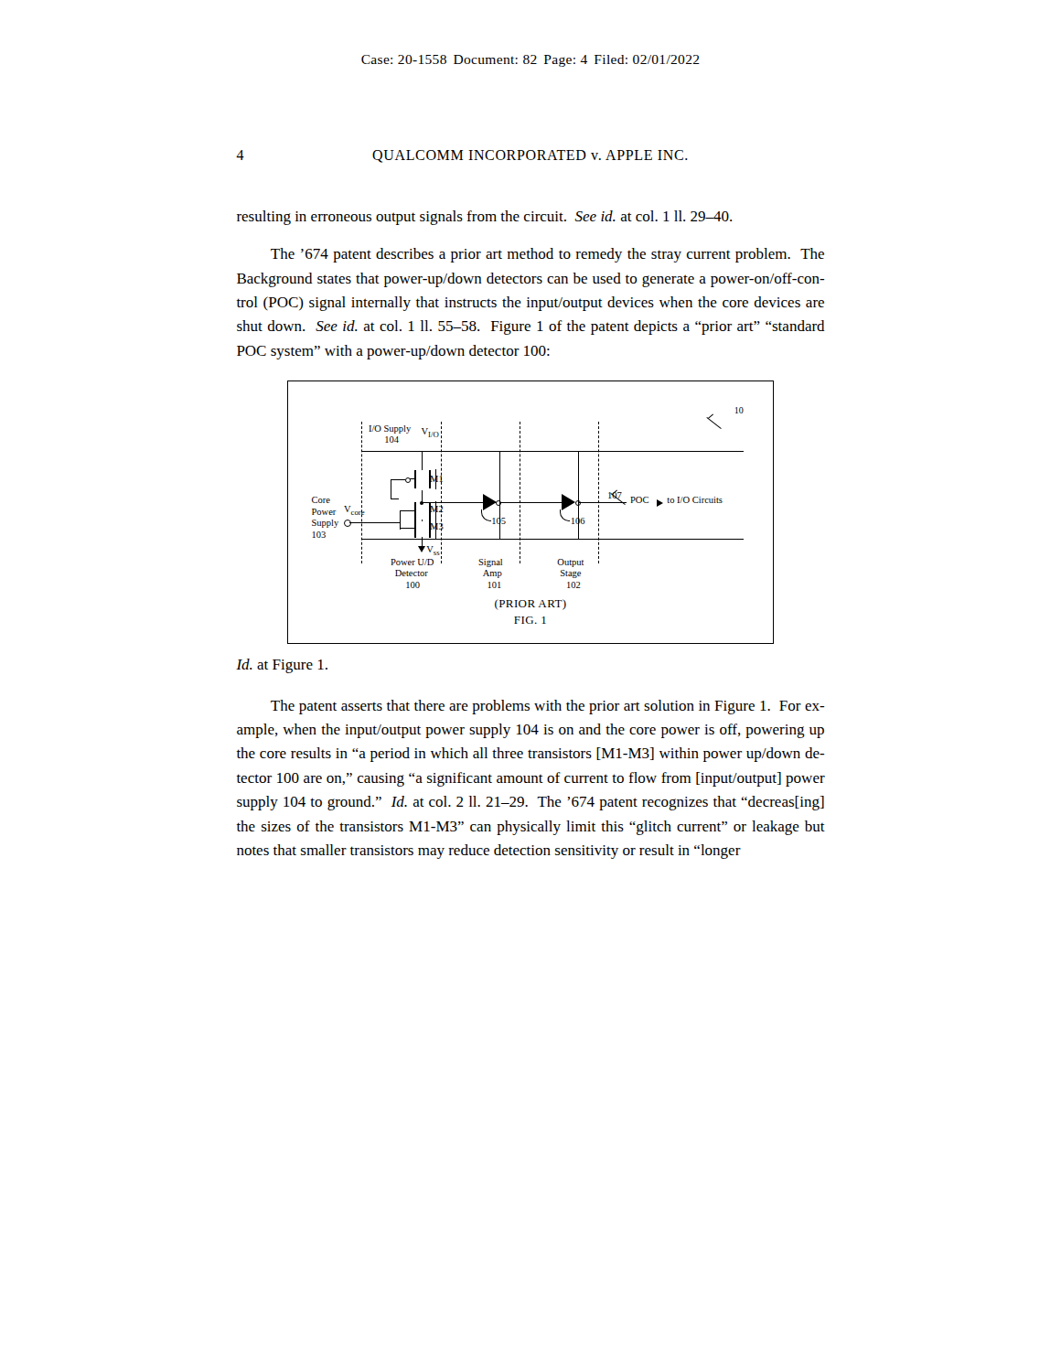Case: 20-1558 Document: 82 Page: 4 Filed: 02/01/2022
4
QUALCOMM INCORPORATED v. APPLE INC.
resulting in erroneous output signals from the circuit. See id. at col. 1 ll. 29–40.
The ’674 patent describes a prior art method to remedy the stray current problem. The Background states that power-up/down detectors can be used to generate a power-on/off-control (POC) signal internally that instructs the input/output devices when the core devices are shut down. See id. at col. 1 ll. 55–58. Figure 1 of the patent depicts a “prior art” “standard POC system” with a power-up/down detector 100:
10
I/O Supply
104
VI/O
M1
M2
M3
Vss
Core
Power
Supply
103
Vcore
Power U/D
Detector
100
105
Signal
Amp
101
106
107
Output
Stage
102
POC
to I/O Circuits
(PRIOR ART) FIG. 1
Id. at Figure 1.
The patent asserts that there are problems with the prior art solution in Figure 1. For example, when the input/output power supply 104 is on and the core power is off, powering up the core results in “a period in which all three transistors [M1-M3] within power up/down detector 100 are on,” causing “a significant amount of current to flow from [input/output] power supply 104 to ground.” Id. at col. 2 ll. 21–29. The ’674 patent recognizes that “decreas[ing] the sizes of the transistors M1-M3” can physically limit this “glitch current” or leakage but notes that smaller transistors may reduce detection sensitivity or result in “longer